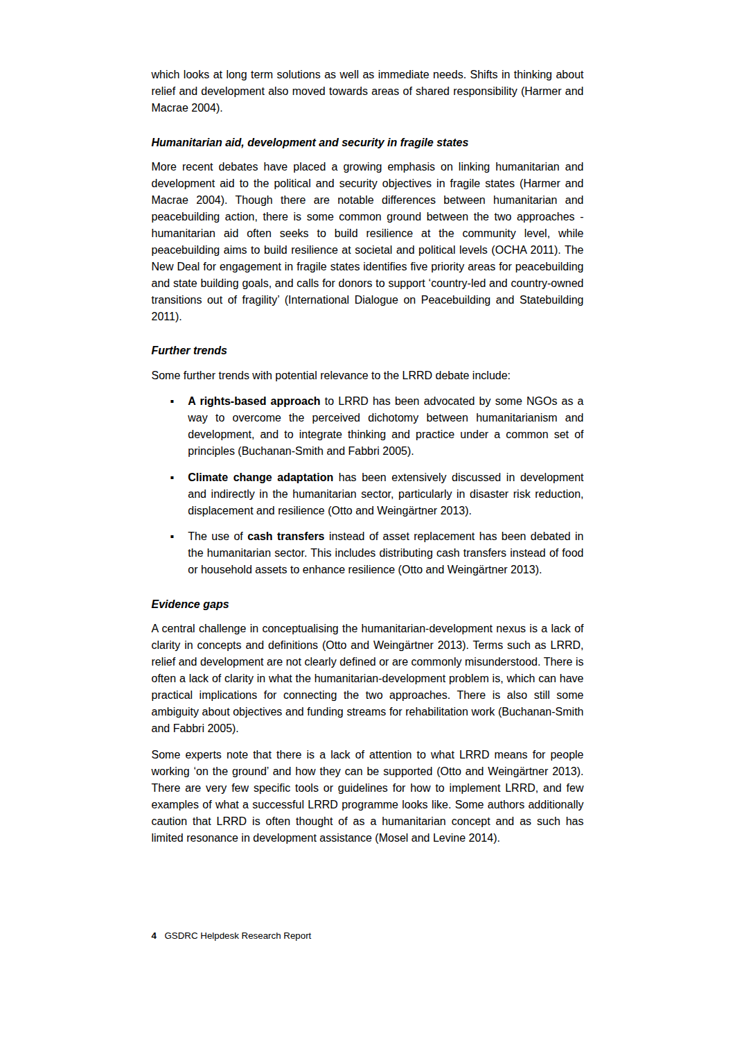which looks at long term solutions as well as immediate needs. Shifts in thinking about relief and development also moved towards areas of shared responsibility (Harmer and Macrae 2004).
Humanitarian aid, development and security in fragile states
More recent debates have placed a growing emphasis on linking humanitarian and development aid to the political and security objectives in fragile states (Harmer and Macrae 2004). Though there are notable differences between humanitarian and peacebuilding action, there is some common ground between the two approaches - humanitarian aid often seeks to build resilience at the community level, while peacebuilding aims to build resilience at societal and political levels (OCHA 2011). The New Deal for engagement in fragile states identifies five priority areas for peacebuilding and state building goals, and calls for donors to support ‘country-led and country-owned transitions out of fragility’ (International Dialogue on Peacebuilding and Statebuilding 2011).
Further trends
Some further trends with potential relevance to the LRRD debate include:
A rights-based approach to LRRD has been advocated by some NGOs as a way to overcome the perceived dichotomy between humanitarianism and development, and to integrate thinking and practice under a common set of principles (Buchanan-Smith and Fabbri 2005).
Climate change adaptation has been extensively discussed in development and indirectly in the humanitarian sector, particularly in disaster risk reduction, displacement and resilience (Otto and Weingärtner 2013).
The use of cash transfers instead of asset replacement has been debated in the humanitarian sector. This includes distributing cash transfers instead of food or household assets to enhance resilience (Otto and Weingärtner 2013).
Evidence gaps
A central challenge in conceptualising the humanitarian-development nexus is a lack of clarity in concepts and definitions (Otto and Weingärtner 2013). Terms such as LRRD, relief and development are not clearly defined or are commonly misunderstood. There is often a lack of clarity in what the humanitarian-development problem is, which can have practical implications for connecting the two approaches. There is also still some ambiguity about objectives and funding streams for rehabilitation work (Buchanan-Smith and Fabbri 2005).
Some experts note that there is a lack of attention to what LRRD means for people working ‘on the ground’ and how they can be supported (Otto and Weingärtner 2013). There are very few specific tools or guidelines for how to implement LRRD, and few examples of what a successful LRRD programme looks like. Some authors additionally caution that LRRD is often thought of as a humanitarian concept and as such has limited resonance in development assistance (Mosel and Levine 2014).
4 GSDRC Helpdesk Research Report